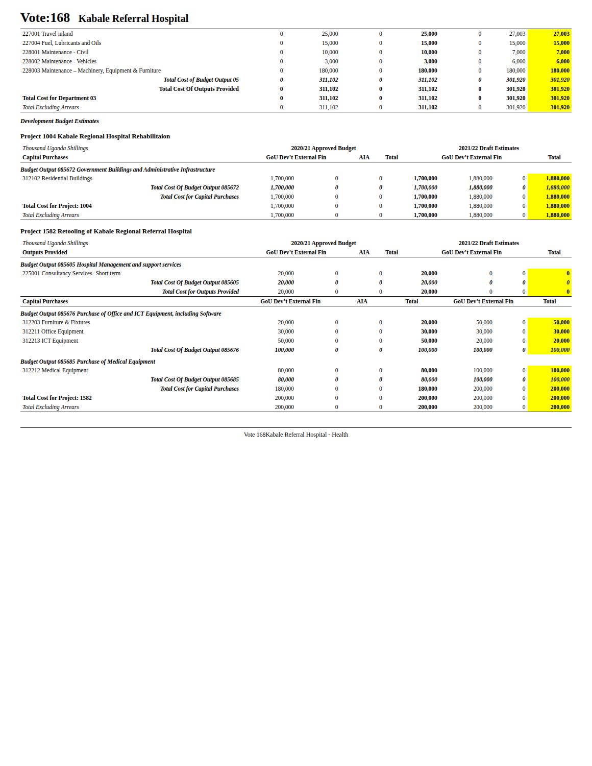Vote:168 Kabale Referral Hospital
| 227001 Travel inland | 0 | 25,000 | 0 | 25,000 | 0 | 27,003 | 27,003 |
| 227004 Fuel, Lubricants and Oils | 0 | 15,000 | 0 | 15,000 | 0 | 15,000 | 15,000 |
| 228001 Maintenance - Civil | 0 | 10,000 | 0 | 10,000 | 0 | 7,000 | 7,000 |
| 228002 Maintenance - Vehicles | 0 | 3,000 | 0 | 3,000 | 0 | 6,000 | 6,000 |
| 228003 Maintenance – Machinery, Equipment & Furniture | 0 | 180,000 | 0 | 180,000 | 0 | 180,000 | 180,000 |
| Total Cost of Budget Output 05 | 0 | 311,102 | 0 | 311,102 | 0 | 301,920 | 301,920 |
| Total Cost Of Outputs Provided | 0 | 311,102 | 0 | 311,102 | 0 | 301,920 | 301,920 |
| Total Cost for Department 03 | 0 | 311,102 | 0 | 311,102 | 0 | 301,920 | 301,920 |
| Total Excluding Arrears | 0 | 311,102 | 0 | 311,102 | 0 | 301,920 | 301,920 |
Development Budget Estimates
Project 1004 Kabale Regional Hospital Rehabilitaion
| Thousand Uganda Shillings | 2020/21 Approved Budget | 2021/22 Draft Estimates |
| Capital Purchases | GoU Dev’t External Fin | AIA | Total | GoU Dev’t External Fin | Total |
Budget Output 085672 Government Buildings and Administrative Infrastructure
| 312102 Residential Buildings | 1,700,000 | 0 | 0 | 1,700,000 | 1,880,000 | 0 | 1,880,000 |
| Total Cost Of Budget Output 085672 | 1,700,000 | 0 | 0 | 1,700,000 | 1,880,000 | 0 | 1,880,000 |
| Total Cost for Capital Purchases | 1,700,000 | 0 | 0 | 1,700,000 | 1,880,000 | 0 | 1,880,000 |
| Total Cost for Project: 1004 | 1,700,000 | 0 | 0 | 1,700,000 | 1,880,000 | 0 | 1,880,000 |
| Total Excluding Arrears | 1,700,000 | 0 | 0 | 1,700,000 | 1,880,000 | 0 | 1,880,000 |
Project 1582 Retooling of Kabale Regional Referral Hospital
| Thousand Uganda Shillings | 2020/21 Approved Budget | 2021/22 Draft Estimates |
| Outputs Provided | GoU Dev’t External Fin | AIA | Total | GoU Dev’t External Fin | Total |
Budget Output 085605 Hospital Management and support services
| 225001 Consultancy Services- Short term | 20,000 | 0 | 0 | 20,000 | 0 | 0 | 0 |
| Total Cost Of Budget Output 085605 | 20,000 | 0 | 0 | 20,000 | 0 | 0 | 0 |
| Total Cost for Outputs Provided | 20,000 | 0 | 0 | 20,000 | 0 | 0 | 0 |
| Capital Purchases | GoU Dev’t External Fin | AIA | Total | GoU Dev’t External Fin | Total |
Budget Output 085676 Purchase of Office and ICT Equipment, including Software
| 312203 Furniture & Fixtures | 20,000 | 0 | 0 | 20,000 | 50,000 | 0 | 50,000 |
| 312211 Office Equipment | 30,000 | 0 | 0 | 30,000 | 30,000 | 0 | 30,000 |
| 312213 ICT Equipment | 50,000 | 0 | 0 | 50,000 | 20,000 | 0 | 20,000 |
| Total Cost Of Budget Output 085676 | 100,000 | 0 | 0 | 100,000 | 100,000 | 0 | 100,000 |
Budget Output 085685 Purchase of Medical Equipment
| 312212 Medical Equipment | 80,000 | 0 | 0 | 80,000 | 100,000 | 0 | 100,000 |
| Total Cost Of Budget Output 085685 | 80,000 | 0 | 0 | 80,000 | 100,000 | 0 | 100,000 |
| Total Cost for Capital Purchases | 180,000 | 0 | 0 | 180,000 | 200,000 | 0 | 200,000 |
| Total Cost for Project: 1582 | 200,000 | 0 | 0 | 200,000 | 200,000 | 0 | 200,000 |
| Total Excluding Arrears | 200,000 | 0 | 0 | 200,000 | 200,000 | 0 | 200,000 |
Vote 168Kabale Referral Hospital - Health